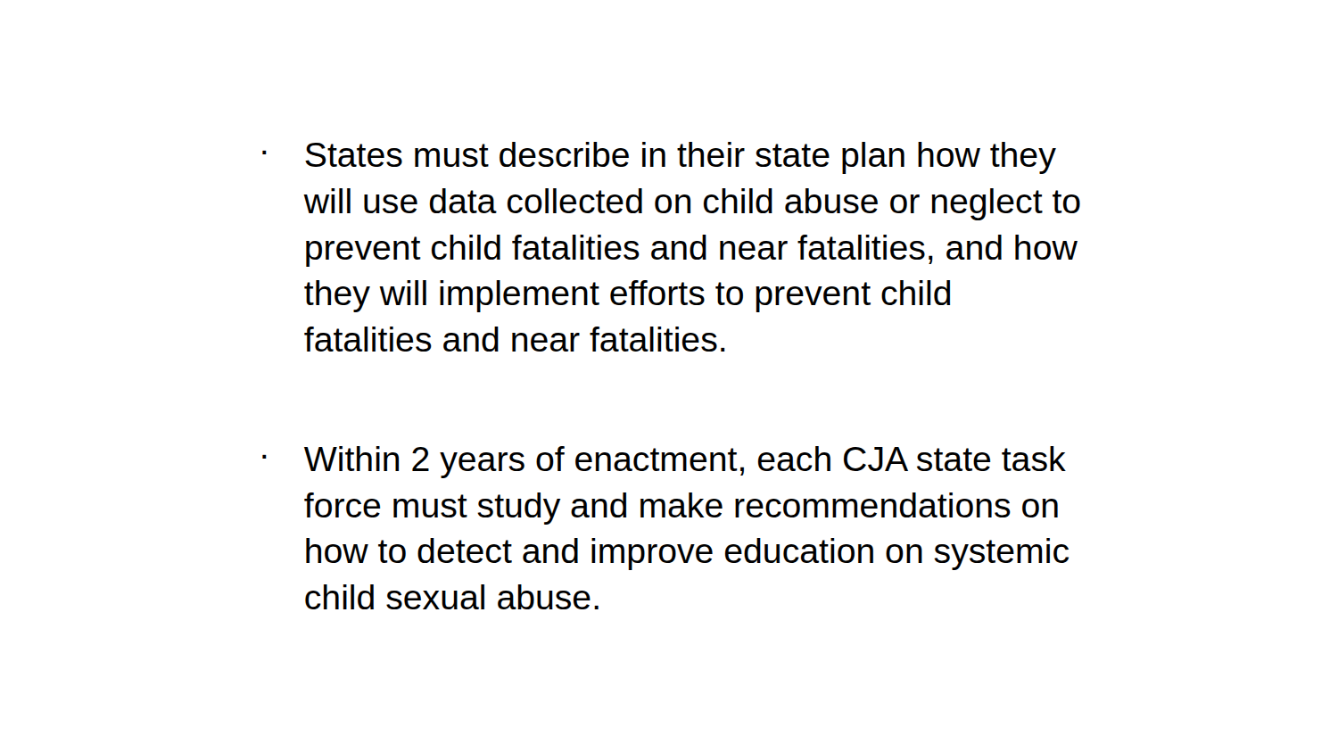States must describe in their state plan how they will use data collected on child abuse or neglect to prevent child fatalities and near fatalities, and how they will implement efforts to prevent child fatalities and near fatalities.
Within 2 years of enactment, each CJA state task force must study and make recommendations on how to detect and improve education on systemic child sexual abuse.